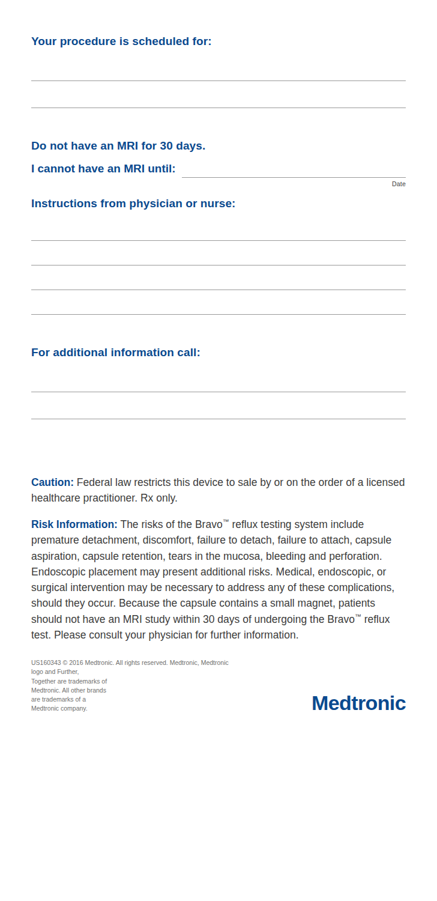Your procedure is scheduled for:
Do not have an MRI for 30 days.
I cannot have an MRI until:
Date
Instructions from physician or nurse:
For additional information call:
Caution: Federal law restricts this device to sale by or on the order of a licensed healthcare practitioner. Rx only.
Risk Information: The risks of the Bravo™ reflux testing system include premature detachment, discomfort, failure to detach, failure to attach, capsule aspiration, capsule retention, tears in the mucosa, bleeding and perforation. Endoscopic placement may present additional risks. Medical, endoscopic, or surgical intervention may be necessary to address any of these complications, should they occur. Because the capsule contains a small magnet, patients should not have an MRI study within 30 days of undergoing the Bravo™ reflux test. Please consult your physician for further information.
US160343 © 2016 Medtronic. All rights reserved. Medtronic, Medtronic logo and Further,
Together are trademarks of
Medtronic. All other brands
are trademarks of a
Medtronic company.
Medtronic